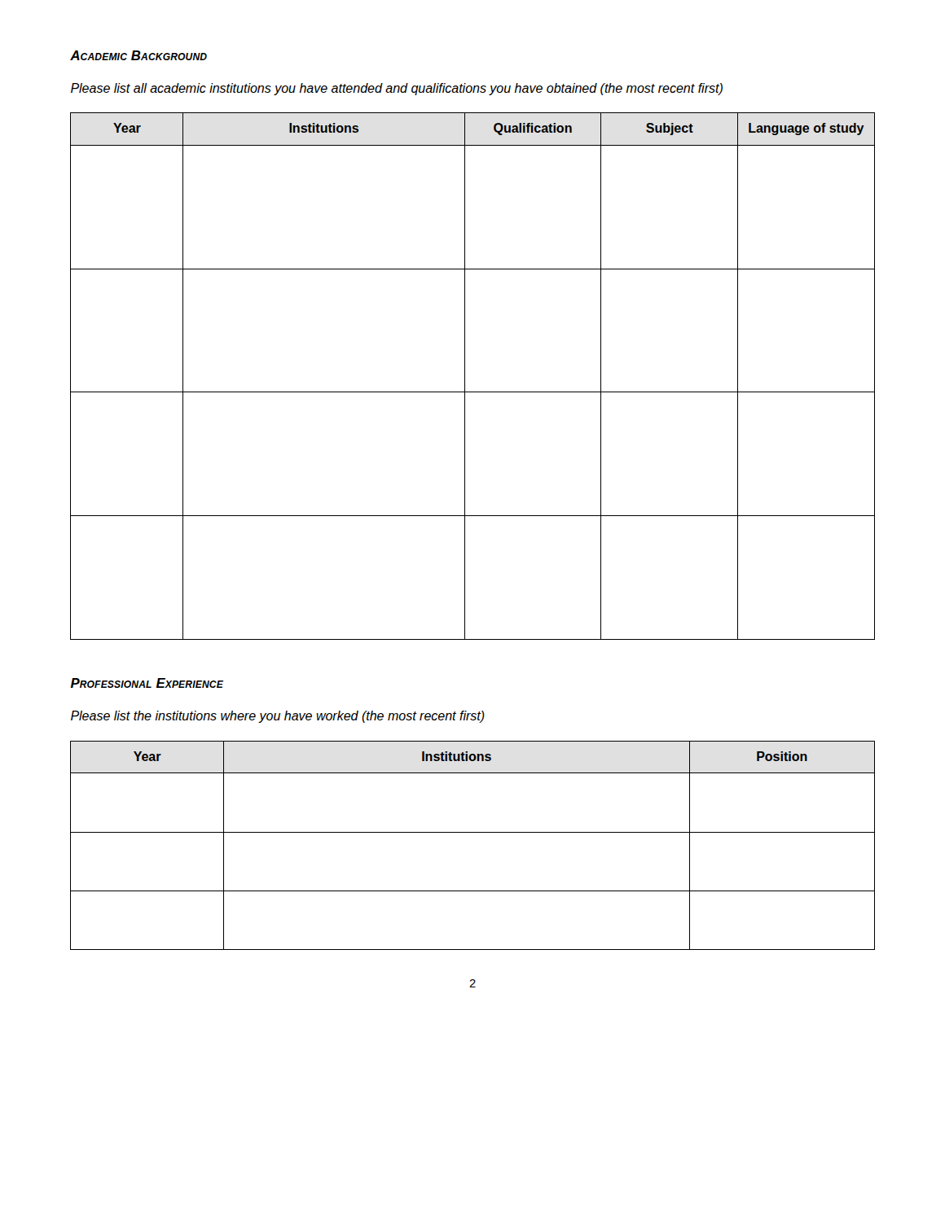Academic Background
Please list all academic institutions you have attended and qualifications you have obtained (the most recent first)
| Year | Institutions | Qualification | Subject | Language of study |
| --- | --- | --- | --- | --- |
Professional Experience
Please list the institutions where you have worked (the most recent first)
| Year | Institutions | Position |
| --- | --- | --- |
2